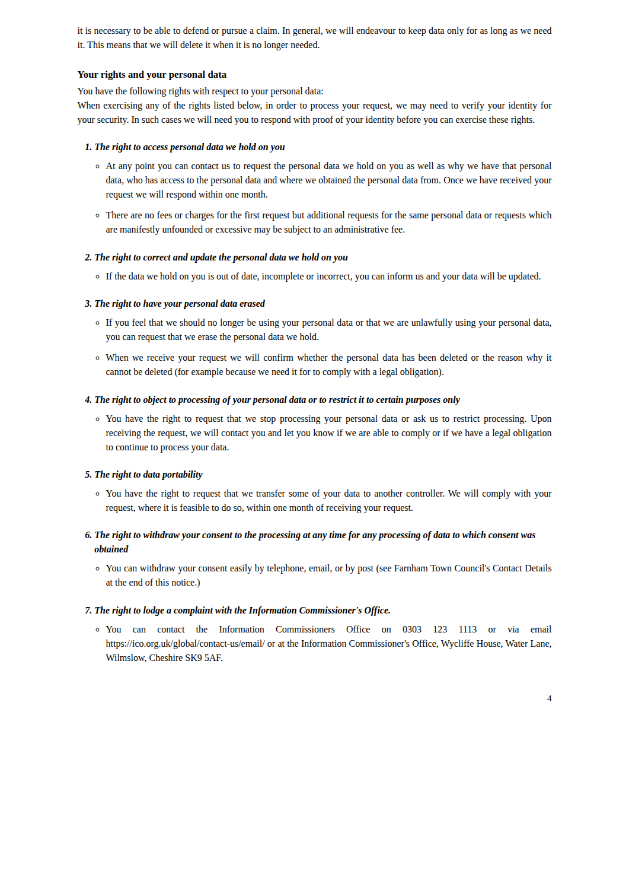it is necessary to be able to defend or pursue a claim. In general, we will endeavour to keep data only for as long as we need it. This means that we will delete it when it is no longer needed.
Your rights and your personal data
You have the following rights with respect to your personal data:
When exercising any of the rights listed below, in order to process your request, we may need to verify your identity for your security. In such cases we will need you to respond with proof of your identity before you can exercise these rights.
The right to access personal data we hold on you
At any point you can contact us to request the personal data we hold on you as well as why we have that personal data, who has access to the personal data and where we obtained the personal data from. Once we have received your request we will respond within one month.
There are no fees or charges for the first request but additional requests for the same personal data or requests which are manifestly unfounded or excessive may be subject to an administrative fee.
The right to correct and update the personal data we hold on you
If the data we hold on you is out of date, incomplete or incorrect, you can inform us and your data will be updated.
The right to have your personal data erased
If you feel that we should no longer be using your personal data or that we are unlawfully using your personal data, you can request that we erase the personal data we hold.
When we receive your request we will confirm whether the personal data has been deleted or the reason why it cannot be deleted (for example because we need it for to comply with a legal obligation).
The right to object to processing of your personal data or to restrict it to certain purposes only
You have the right to request that we stop processing your personal data or ask us to restrict processing. Upon receiving the request, we will contact you and let you know if we are able to comply or if we have a legal obligation to continue to process your data.
The right to data portability
You have the right to request that we transfer some of your data to another controller. We will comply with your request, where it is feasible to do so, within one month of receiving your request.
The right to withdraw your consent to the processing at any time for any processing of data to which consent was obtained
You can withdraw your consent easily by telephone, email, or by post (see Farnham Town Council's Contact Details at the end of this notice.)
The right to lodge a complaint with the Information Commissioner's Office.
You can contact the Information Commissioners Office on 0303 123 1113 or via email https://ico.org.uk/global/contact-us/email/ or at the Information Commissioner's Office, Wycliffe House, Water Lane, Wilmslow, Cheshire SK9 5AF.
4